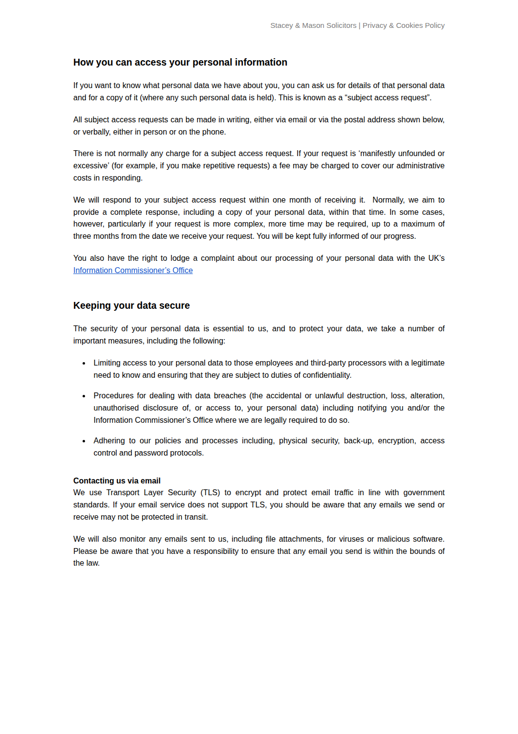Stacey & Mason Solicitors | Privacy & Cookies Policy
How you can access your personal information
If you want to know what personal data we have about you, you can ask us for details of that personal data and for a copy of it (where any such personal data is held). This is known as a “subject access request”.
All subject access requests can be made in writing, either via email or via the postal address shown below, or verbally, either in person or on the phone.
There is not normally any charge for a subject access request. If your request is ‘manifestly unfounded or excessive’ (for example, if you make repetitive requests) a fee may be charged to cover our administrative costs in responding.
We will respond to your subject access request within one month of receiving it. Normally, we aim to provide a complete response, including a copy of your personal data, within that time. In some cases, however, particularly if your request is more complex, more time may be required, up to a maximum of three months from the date we receive your request. You will be kept fully informed of our progress.
You also have the right to lodge a complaint about our processing of your personal data with the UK’s Information Commissioner’s Office
Keeping your data secure
The security of your personal data is essential to us, and to protect your data, we take a number of important measures, including the following:
Limiting access to your personal data to those employees and third-party processors with a legitimate need to know and ensuring that they are subject to duties of confidentiality.
Procedures for dealing with data breaches (the accidental or unlawful destruction, loss, alteration, unauthorised disclosure of, or access to, your personal data) including notifying you and/or the Information Commissioner’s Office where we are legally required to do so.
Adhering to our policies and processes including, physical security, back-up, encryption, access control and password protocols.
Contacting us via email
We use Transport Layer Security (TLS) to encrypt and protect email traffic in line with government standards. If your email service does not support TLS, you should be aware that any emails we send or receive may not be protected in transit.
We will also monitor any emails sent to us, including file attachments, for viruses or malicious software. Please be aware that you have a responsibility to ensure that any email you send is within the bounds of the law.